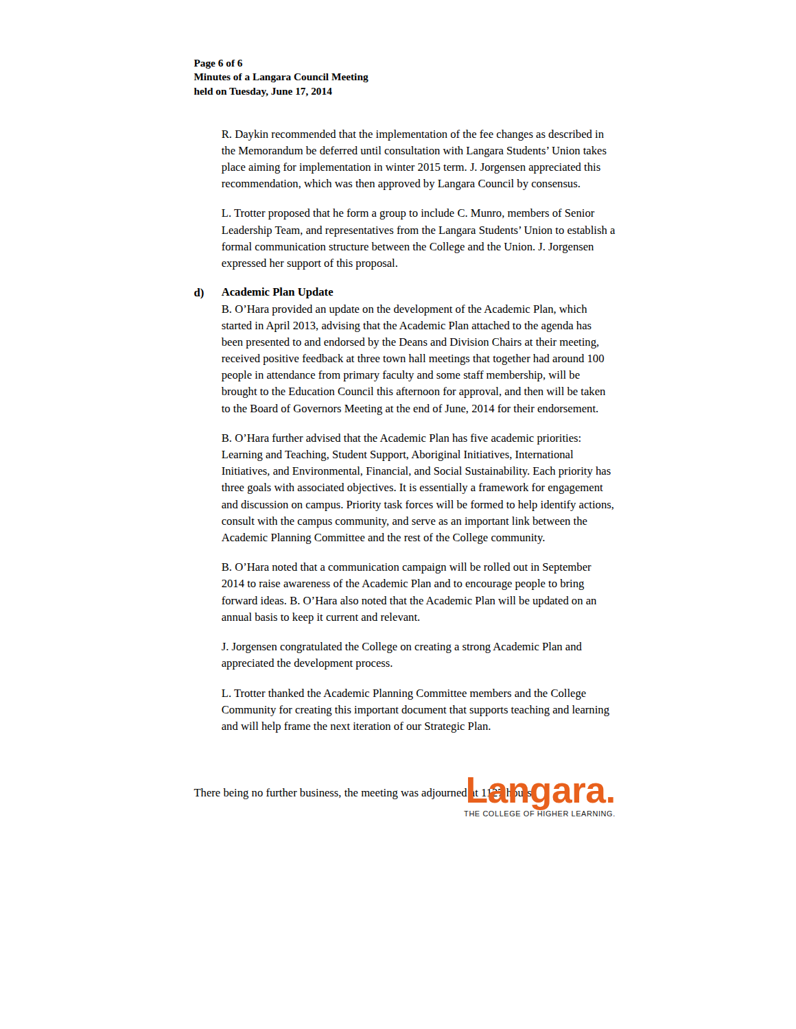Page 6 of 6
Minutes of a Langara Council Meeting
held on Tuesday, June 17, 2014
R. Daykin recommended that the implementation of the fee changes as described in the Memorandum be deferred until consultation with Langara Students’ Union takes place aiming for implementation in winter 2015 term. J. Jorgensen appreciated this recommendation, which was then approved by Langara Council by consensus.
L. Trotter proposed that he form a group to include C. Munro, members of Senior Leadership Team, and representatives from the Langara Students’ Union to establish a formal communication structure between the College and the Union. J. Jorgensen expressed her support of this proposal.
d)
Academic Plan Update
B. O’Hara provided an update on the development of the Academic Plan, which started in April 2013, advising that the Academic Plan attached to the agenda has been presented to and endorsed by the Deans and Division Chairs at their meeting, received positive feedback at three town hall meetings that together had around 100 people in attendance from primary faculty and some staff membership, will be brought to the Education Council this afternoon for approval, and then will be taken to the Board of Governors Meeting at the end of June, 2014 for their endorsement.
B. O’Hara further advised that the Academic Plan has five academic priorities: Learning and Teaching, Student Support, Aboriginal Initiatives, International Initiatives, and Environmental, Financial, and Social Sustainability. Each priority has three goals with associated objectives. It is essentially a framework for engagement and discussion on campus. Priority task forces will be formed to help identify actions, consult with the campus community, and serve as an important link between the Academic Planning Committee and the rest of the College community.
B. O’Hara noted that a communication campaign will be rolled out in September 2014 to raise awareness of the Academic Plan and to encourage people to bring forward ideas. B. O’Hara also noted that the Academic Plan will be updated on an annual basis to keep it current and relevant.
J. Jorgensen congratulated the College on creating a strong Academic Plan and appreciated the development process.
L. Trotter thanked the Academic Planning Committee members and the College Community for creating this important document that supports teaching and learning and will help frame the next iteration of our Strategic Plan.
There being no further business, the meeting was adjourned at 1127 hours.
Langara.
THE COLLEGE OF HIGHER LEARNING.